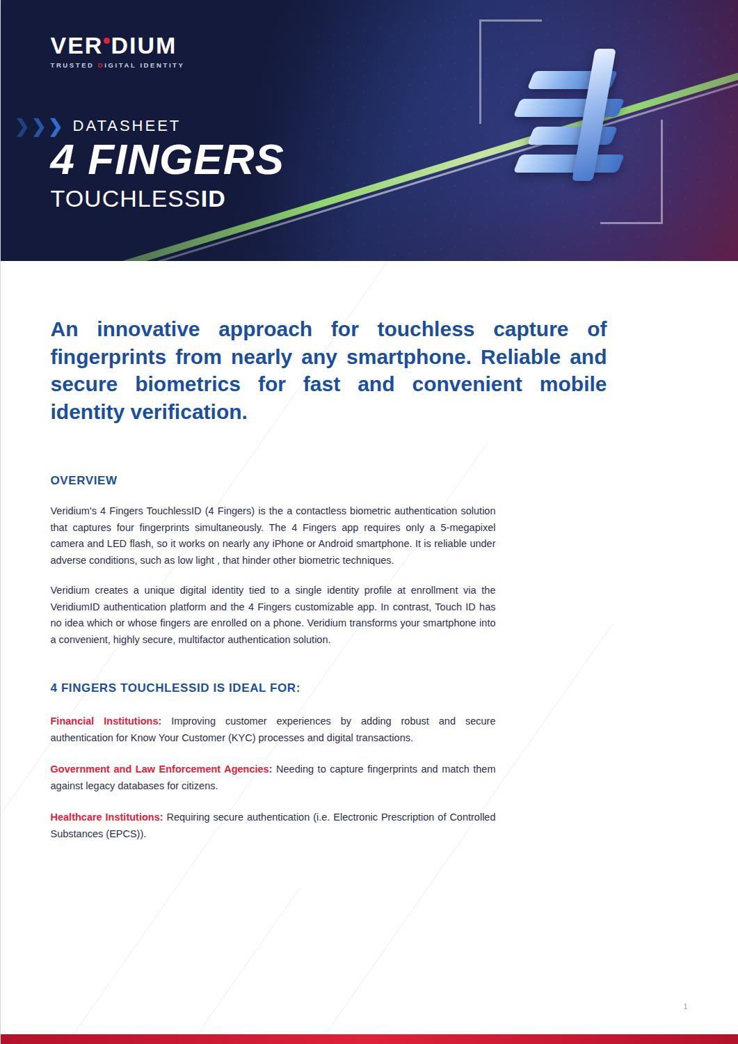VER DIUM
TRUSTED DIGITAL IDENTITY
❯❯❯ DATASHEET
4 FINGERS
TOUCHLESSID
An innovative approach for touchless capture of fingerprints from nearly any smartphone. Reliable and secure biometrics for fast and convenient mobile identity verification.
OVERVIEW
Veridium's 4 Fingers TouchlessID (4 Fingers) is the a contactless biometric authentication solution that captures four fingerprints simultaneously. The 4 Fingers app requires only a 5-megapixel camera and LED flash, so it works on nearly any iPhone or Android smartphone. It is reliable under adverse conditions, such as low light , that hinder other biometric techniques.
Veridium creates a unique digital identity tied to a single identity profile at enrollment via the VeridiumID authentication platform and the 4 Fingers customizable app. In contrast, Touch ID has no idea which or whose fingers are enrolled on a phone. Veridium transforms your smartphone into a convenient, highly secure, multifactor authentication solution.
4 FINGERS TOUCHLESSID IS IDEAL FOR:
Financial Institutions: Improving customer experiences by adding robust and secure authentication for Know Your Customer (KYC) processes and digital transactions.
Government and Law Enforcement Agencies: Needing to capture fingerprints and match them against legacy databases for citizens.
Healthcare Institutions: Requiring secure authentication (i.e. Electronic Prescription of Controlled Substances (EPCS)).
1